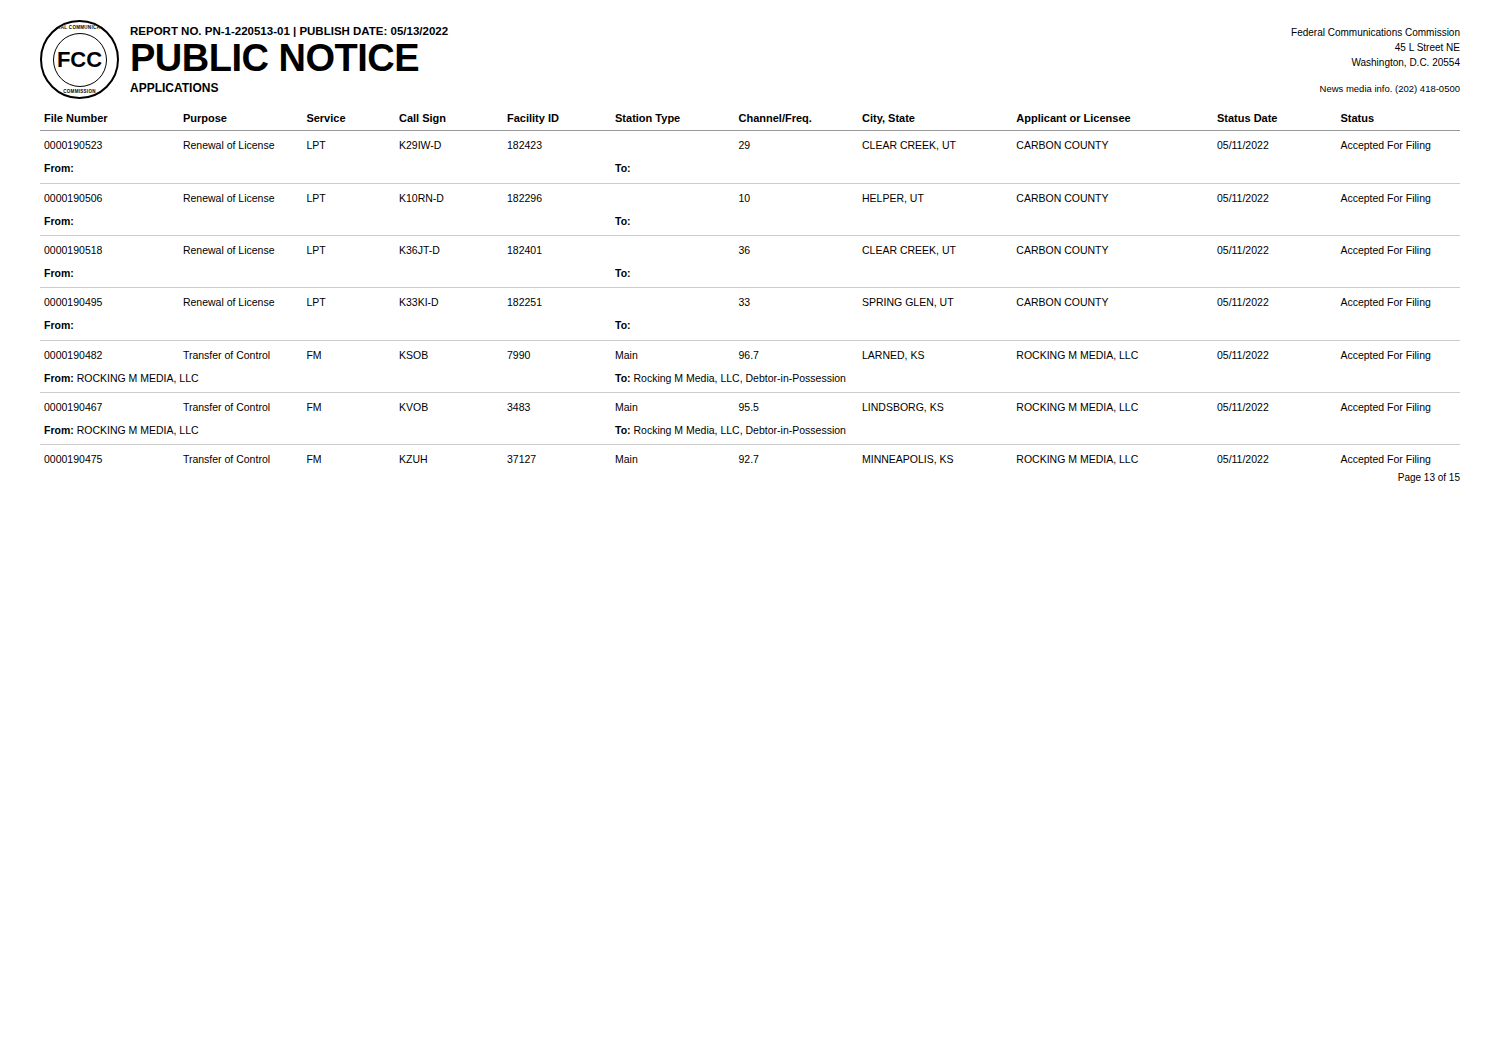FEDERAL COMMUNICATIONS
FCC
COMMISSION
REPORT NO. PN-1-220513-01 | PUBLISH DATE: 05/13/2022
PUBLIC NOTICE
APPLICATIONS
Federal Communications Commission
45 L Street NE
Washington, D.C. 20554
News media info. (202) 418-0500
| File Number | Purpose | Service | Call Sign | Facility ID | Station Type | Channel/Freq. | City, State | Applicant or Licensee | Status Date | Status |
| --- | --- | --- | --- | --- | --- | --- | --- | --- | --- | --- |
| 0000190523 | Renewal of License | LPT | K29IW-D | 182423 | | 29 | CLEAR CREEK, UT | CARBON COUNTY | 05/11/2022 | Accepted For Filing |
| From: | To: |
| 0000190506 | Renewal of License | LPT | K10RN-D | 182296 | | 10 | HELPER, UT | CARBON COUNTY | 05/11/2022 | Accepted For Filing |
| From: | To: |
| 0000190518 | Renewal of License | LPT | K36JT-D | 182401 | | 36 | CLEAR CREEK, UT | CARBON COUNTY | 05/11/2022 | Accepted For Filing |
| From: | To: |
| 0000190495 | Renewal of License | LPT | K33KI-D | 182251 | | 33 | SPRING GLEN, UT | CARBON COUNTY | 05/11/2022 | Accepted For Filing |
| From: | To: |
| 0000190482 | Transfer of Control | FM | KSOB | 7990 | Main | 96.7 | LARNED, KS | ROCKING M MEDIA, LLC | 05/11/2022 | Accepted For Filing |
| From: ROCKING M MEDIA, LLC | To: Rocking M Media, LLC, Debtor-in-Possession |
| 0000190467 | Transfer of Control | FM | KVOB | 3483 | Main | 95.5 | LINDSBORG, KS | ROCKING M MEDIA, LLC | 05/11/2022 | Accepted For Filing |
| From: ROCKING M MEDIA, LLC | To: Rocking M Media, LLC, Debtor-in-Possession |
| 0000190475 | Transfer of Control | FM | KZUH | 37127 | Main | 92.7 | MINNEAPOLIS, KS | ROCKING M MEDIA, LLC | 05/11/2022 | Accepted For Filing |
Page 13 of 15